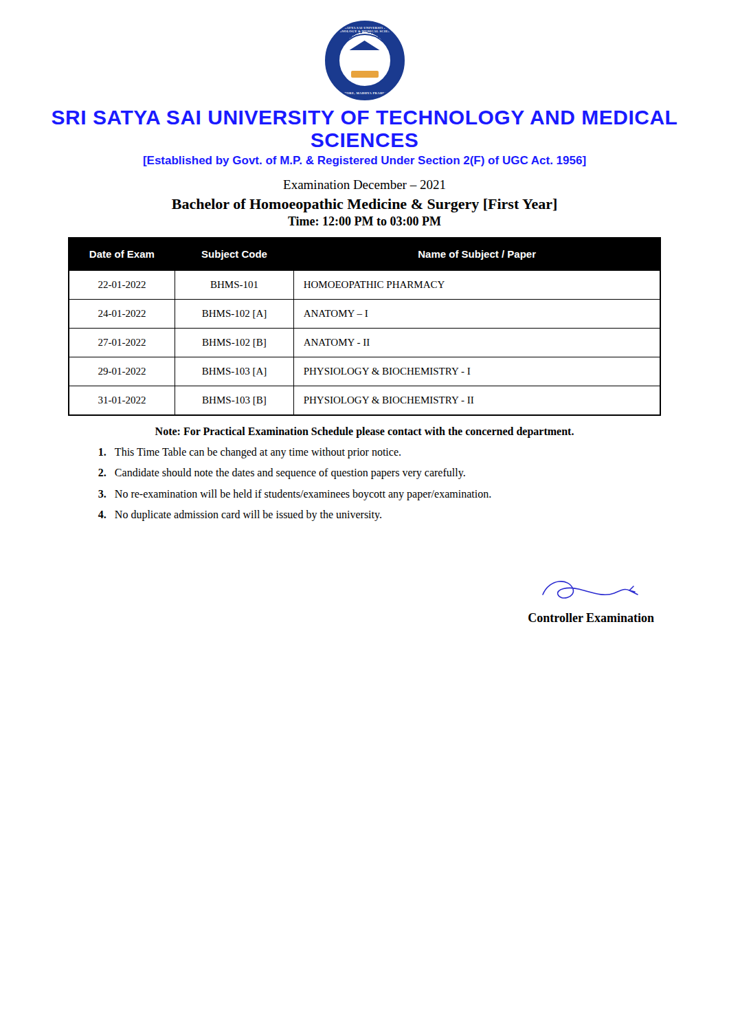SRI SATYA SAI UNIVERSITY OF TECHNOLOGY & MEDICAL SCIENCES SEHORE, MADHYA PRADESH
SRI SATYA SAI UNIVERSITY OF TECHNOLOGY AND MEDICAL SCIENCES
[Established by Govt. of M.P. & Registered Under Section 2(F) of UGC Act. 1956]
Examination December – 2021
Bachelor of Homoeopathic Medicine & Surgery [First Year]
Time: 12:00 PM to 03:00 PM
| Date of Exam | Subject Code | Name of Subject / Paper |
| --- | --- | --- |
| 22-01-2022 | BHMS-101 | HOMOEOPATHIC PHARMACY |
| 24-01-2022 | BHMS-102 [A] | ANATOMY – I |
| 27-01-2022 | BHMS-102 [B] | ANATOMY - II |
| 29-01-2022 | BHMS-103 [A] | PHYSIOLOGY & BIOCHEMISTRY - I |
| 31-01-2022 | BHMS-103 [B] | PHYSIOLOGY & BIOCHEMISTRY - II |
Note: For Practical Examination Schedule please contact with the concerned department.
This Time Table can be changed at any time without prior notice.
Candidate should note the dates and sequence of question papers very carefully.
No re-examination will be held if students/examinees boycott any paper/examination.
No duplicate admission card will be issued by the university.
Controller Examination